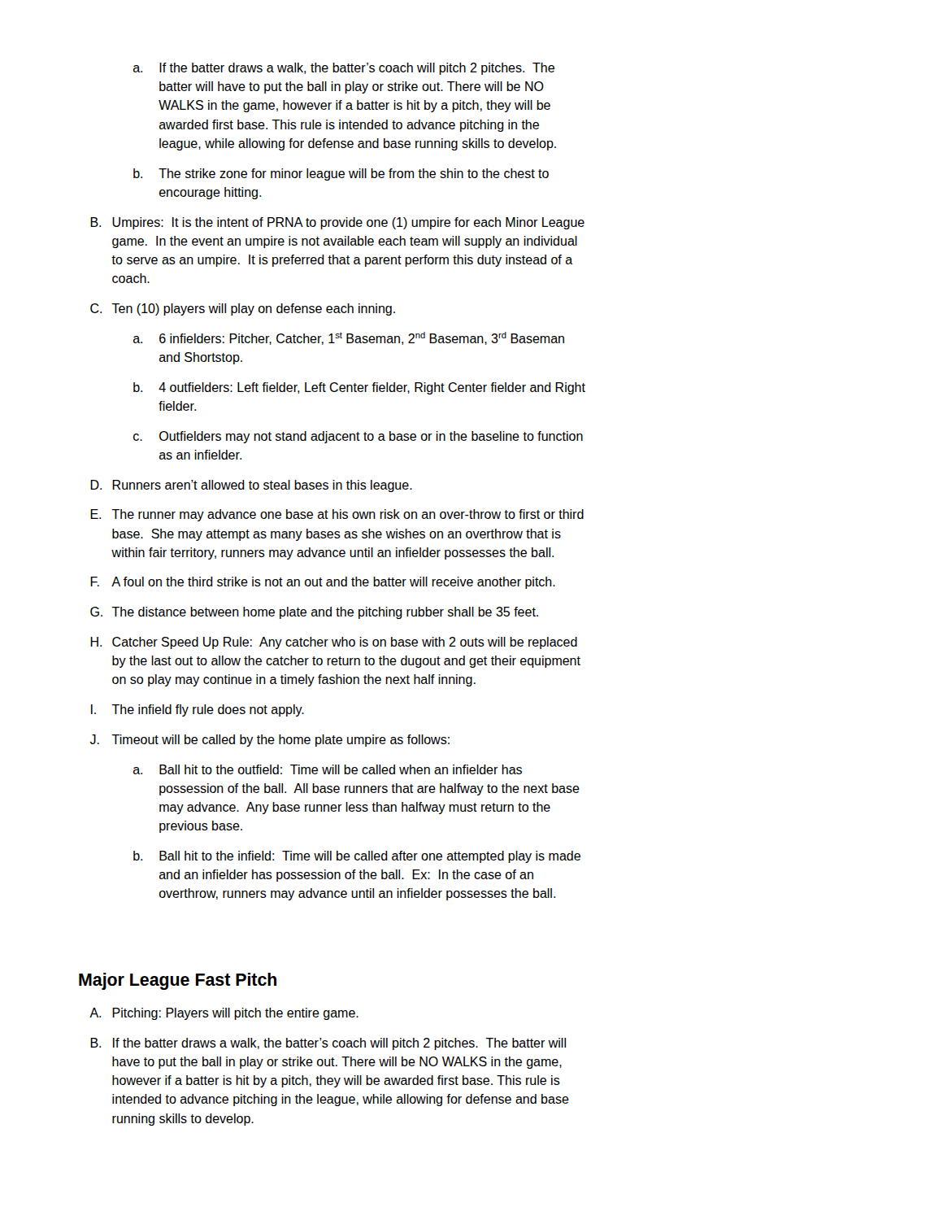a. If the batter draws a walk, the batter’s coach will pitch 2 pitches. The batter will have to put the ball in play or strike out. There will be NO WALKS in the game, however if a batter is hit by a pitch, they will be awarded first base. This rule is intended to advance pitching in the league, while allowing for defense and base running skills to develop.
b. The strike zone for minor league will be from the shin to the chest to encourage hitting.
B. Umpires: It is the intent of PRNA to provide one (1) umpire for each Minor League game. In the event an umpire is not available each team will supply an individual to serve as an umpire. It is preferred that a parent perform this duty instead of a coach.
C. Ten (10) players will play on defense each inning.
a. 6 infielders: Pitcher, Catcher, 1st Baseman, 2nd Baseman, 3rd Baseman and Shortstop.
b. 4 outfielders: Left fielder, Left Center fielder, Right Center fielder and Right fielder.
c. Outfielders may not stand adjacent to a base or in the baseline to function as an infielder.
D. Runners aren’t allowed to steal bases in this league.
E. The runner may advance one base at his own risk on an over-throw to first or third base. She may attempt as many bases as she wishes on an overthrow that is within fair territory, runners may advance until an infielder possesses the ball.
F. A foul on the third strike is not an out and the batter will receive another pitch.
G. The distance between home plate and the pitching rubber shall be 35 feet.
H. Catcher Speed Up Rule: Any catcher who is on base with 2 outs will be replaced by the last out to allow the catcher to return to the dugout and get their equipment on so play may continue in a timely fashion the next half inning.
I. The infield fly rule does not apply.
J. Timeout will be called by the home plate umpire as follows:
a. Ball hit to the outfield: Time will be called when an infielder has possession of the ball. All base runners that are halfway to the next base may advance. Any base runner less than halfway must return to the previous base.
b. Ball hit to the infield: Time will be called after one attempted play is made and an infielder has possession of the ball. Ex: In the case of an overthrow, runners may advance until an infielder possesses the ball.
Major League Fast Pitch
A. Pitching: Players will pitch the entire game.
B. If the batter draws a walk, the batter’s coach will pitch 2 pitches. The batter will have to put the ball in play or strike out. There will be NO WALKS in the game, however if a batter is hit by a pitch, they will be awarded first base. This rule is intended to advance pitching in the league, while allowing for defense and base running skills to develop.